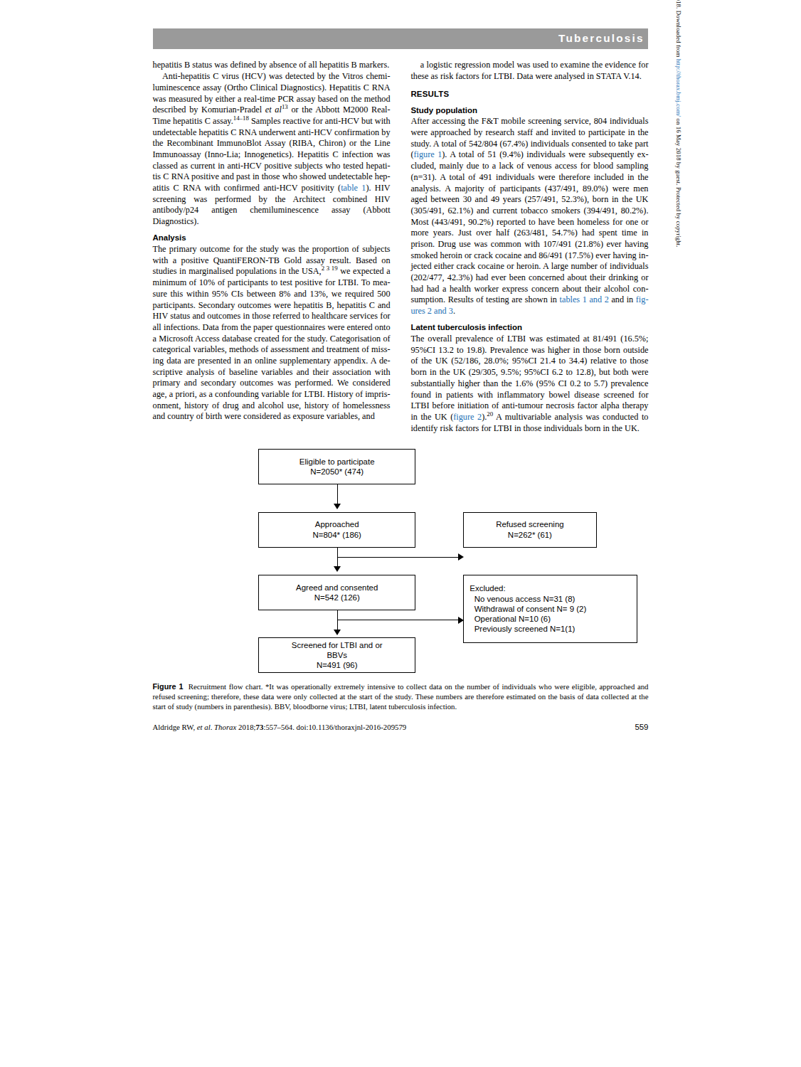Thorax: first published as 10.1136/thoraxjnl-2016-209579 on 29 January 2018. Downloaded from http://thorax.bmj.com/ on 16 May 2018 by guest. Protected by copyright.
Tuberculosis
hepatitis B status was defined by absence of all hepatitis B markers.
Anti-hepatitis C virus (HCV) was detected by the Vitros chemiluminescence assay (Ortho Clinical Diagnostics). Hepatitis C RNA was measured by either a real-time PCR assay based on the method described by Komurian-Pradel et al13 or the Abbott M2000 Real-Time hepatitis C assay.14–18 Samples reactive for anti-HCV but with undetectable hepatitis C RNA underwent anti-HCV confirmation by the Recombinant ImmunoBlot Assay (RIBA, Chiron) or the Line Immunoassay (Inno-Lia; Innogenetics). Hepatitis C infection was classed as current in anti-HCV positive subjects who tested hepatitis C RNA positive and past in those who showed undetectable hepatitis C RNA with confirmed anti-HCV positivity (table 1). HIV screening was performed by the Architect combined HIV antibody/p24 antigen chemiluminescence assay (Abbott Diagnostics).
Analysis
The primary outcome for the study was the proportion of subjects with a positive QuantiFERON-TB Gold assay result. Based on studies in marginalised populations in the USA,2 3 19 we expected a minimum of 10% of participants to test positive for LTBI. To measure this within 95% CIs between 8% and 13%, we required 500 participants. Secondary outcomes were hepatitis B, hepatitis C and HIV status and outcomes in those referred to healthcare services for all infections. Data from the paper questionnaires were entered onto a Microsoft Access database created for the study. Categorisation of categorical variables, methods of assessment and treatment of missing data are presented in an online supplementary appendix. A descriptive analysis of baseline variables and their association with primary and secondary outcomes was performed. We considered age, a priori, as a confounding variable for LTBI. History of imprisonment, history of drug and alcohol use, history of homelessness and country of birth were considered as exposure variables, and
a logistic regression model was used to examine the evidence for these as risk factors for LTBI. Data were analysed in STATA V.14.
Results
Study population
After accessing the F&T mobile screening service, 804 individuals were approached by research staff and invited to participate in the study. A total of 542/804 (67.4%) individuals consented to take part (figure 1). A total of 51 (9.4%) individuals were subsequently excluded, mainly due to a lack of venous access for blood sampling (n=31). A total of 491 individuals were therefore included in the analysis. A majority of participants (437/491, 89.0%) were men aged between 30 and 49 years (257/491, 52.3%), born in the UK (305/491, 62.1%) and current tobacco smokers (394/491, 80.2%). Most (443/491, 90.2%) reported to have been homeless for one or more years. Just over half (263/481, 54.7%) had spent time in prison. Drug use was common with 107/491 (21.8%) ever having smoked heroin or crack cocaine and 86/491 (17.5%) ever having injected either crack cocaine or heroin. A large number of individuals (202/477, 42.3%) had ever been concerned about their drinking or had had a health worker express concern about their alcohol consumption. Results of testing are shown in tables 1 and 2 and in figures 2 and 3.
Latent tuberculosis infection
The overall prevalence of LTBI was estimated at 81/491 (16.5%; 95%CI 13.2 to 19.8). Prevalence was higher in those born outside of the UK (52/186, 28.0%; 95%CI 21.4 to 34.4) relative to those born in the UK (29/305, 9.5%; 95%CI 6.2 to 12.8), but both were substantially higher than the 1.6% (95% CI 0.2 to 5.7) prevalence found in patients with inflammatory bowel disease screened for LTBI before initiation of anti-tumour necrosis factor alpha therapy in the UK (figure 2).20 A multivariable analysis was conducted to identify risk factors for LTBI in those individuals born in the UK.
Eligible to participate
N=2050* (474)
Approached
N=804* (186)
Agreed and consented
N=542 (126)
Screened for LTBI and or
BBVs
N=491 (96)
Refused screening
N=262* (61)
Excluded:
No venous access N=31 (8)
Withdrawal of consent N= 9 (2)
Operational N=10 (6)
Previously screened N=1(1)
Figure 1 Recruitment flow chart. *It was operationally extremely intensive to collect data on the number of individuals who were eligible, approached and refused screening; therefore, these data were only collected at the start of the study. These numbers are therefore estimated on the basis of data collected at the start of study (numbers in parenthesis). BBV, bloodborne virus; LTBI, latent tuberculosis infection.
Aldridge RW, et al. Thorax 2018;73:557–564. doi:10.1136/thoraxjnl-2016-209579
559